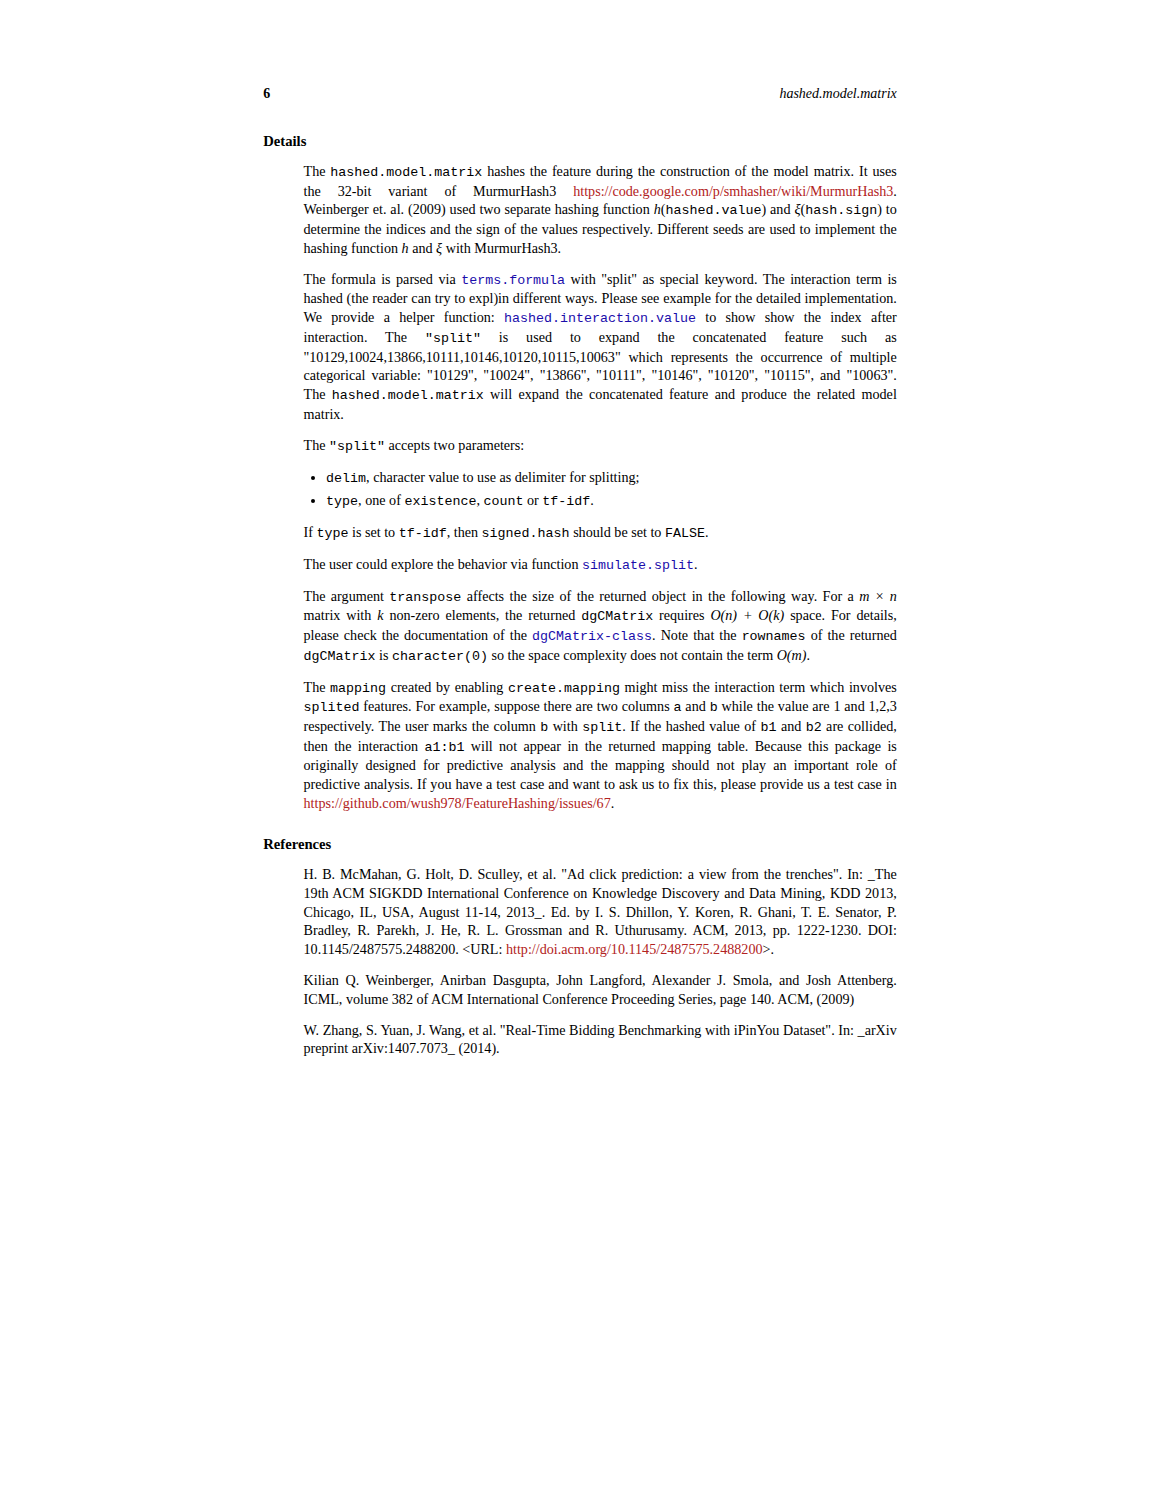6 hashed.model.matrix
Details
The hashed.model.matrix hashes the feature during the construction of the model matrix. It uses the 32-bit variant of MurmurHash3 https://code.google.com/p/smhasher/wiki/MurmurHash3. Weinberger et. al. (2009) used two separate hashing function h(hashed.value) and ξ(hash.sign) to determine the indices and the sign of the values respectively. Different seeds are used to implement the hashing function h and ξ with MurmurHash3.
The formula is parsed via terms.formula with "split" as special keyword. The interaction term is hashed (the reader can try to expl)in different ways. Please see example for the detailed implementation. We provide a helper function: hashed.interaction.value to show show the index after interaction. The "split" is used to expand the concatenated feature such as "10129,10024,13866,10111,10146,10120,10115,10063" which represents the occurrence of multiple categorical variable: "10129", "10024", "13866", "10111", "10146", "10120", "10115", and "10063". The hashed.model.matrix will expand the concatenated feature and produce the related model matrix.
The "split" accepts two parameters:
delim, character value to use as delimiter for splitting;
type, one of existence, count or tf-idf.
If type is set to tf-idf, then signed.hash should be set to FALSE.
The user could explore the behavior via function simulate.split.
The argument transpose affects the size of the returned object in the following way. For a m × n matrix with k non-zero elements, the returned dgCMatrix requires O(n) + O(k) space. For details, please check the documentation of the dgCMatrix-class. Note that the rownames of the returned dgCMatrix is character(0) so the space complexity does not contain the term O(m).
The mapping created by enabling create.mapping might miss the interaction term which involves splited features. For example, suppose there are two columns a and b while the value are 1 and 1,2,3 respectively. The user marks the column b with split. If the hashed value of b1 and b2 are collided, then the interaction a1:b1 will not appear in the returned mapping table. Because this package is originally designed for predictive analysis and the mapping should not play an important role of predictive analysis. If you have a test case and want to ask us to fix this, please provide us a test case in https://github.com/wush978/FeatureHashing/issues/67.
References
H. B. McMahan, G. Holt, D. Sculley, et al. "Ad click prediction: a view from the trenches". In: _The 19th ACM SIGKDD International Conference on Knowledge Discovery and Data Mining, KDD 2013, Chicago, IL, USA, August 11-14, 2013_. Ed. by I. S. Dhillon, Y. Koren, R. Ghani, T. E. Senator, P. Bradley, R. Parekh, J. He, R. L. Grossman and R. Uthurusamy. ACM, 2013, pp. 1222-1230. DOI: 10.1145/2487575.2488200. <URL: http://doi.acm.org/10.1145/2487575.2488200>.
Kilian Q. Weinberger, Anirban Dasgupta, John Langford, Alexander J. Smola, and Josh Attenberg. ICML, volume 382 of ACM International Conference Proceeding Series, page 140. ACM, (2009)
W. Zhang, S. Yuan, J. Wang, et al. "Real-Time Bidding Benchmarking with iPinYou Dataset". In: _arXiv preprint arXiv:1407.7073_ (2014).